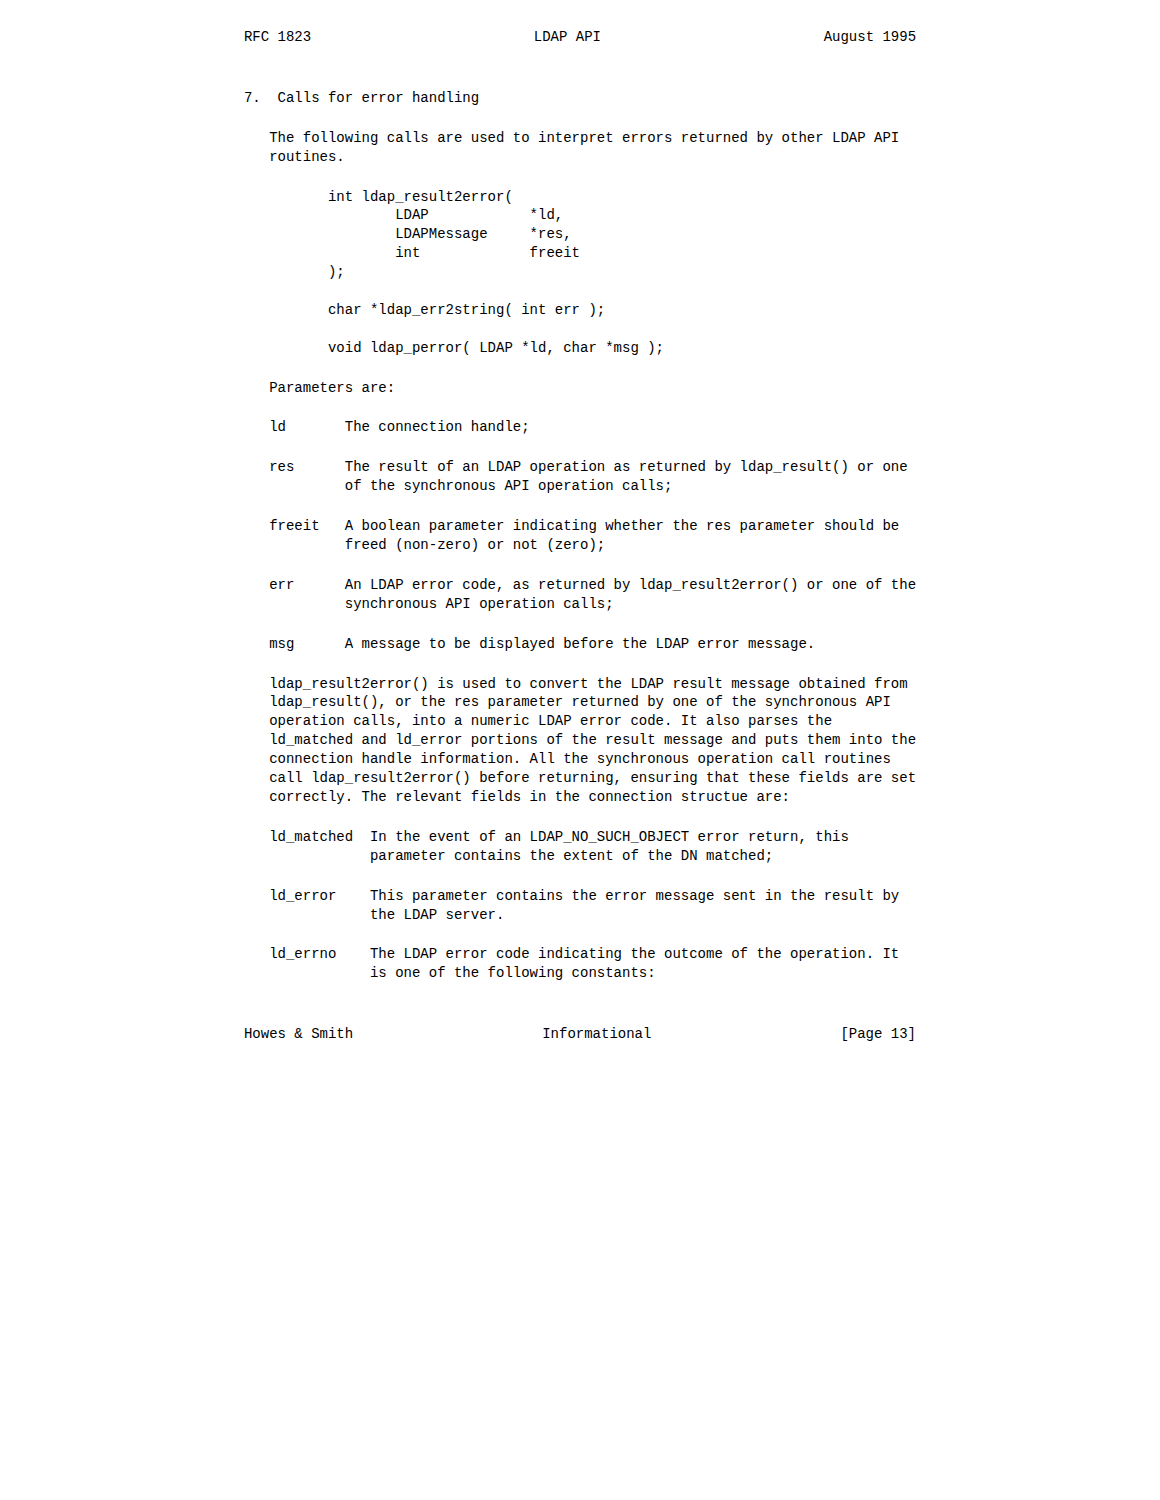RFC 1823 LDAP API August 1995
7. Calls for error handling
The following calls are used to interpret errors returned by other LDAP API routines.
          int ldap_result2error(
                  LDAP            *ld,
                  LDAPMessage     *res,
                  int             freeit
          );

          char *ldap_err2string( int err );

          void ldap_perror( LDAP *ld, char *msg );
Parameters are:
ld
The connection handle;
res
The result of an LDAP operation as returned by ldap_result() or one of the synchronous API operation calls;
freeit
A boolean parameter indicating whether the res parameter should be freed (non-zero) or not (zero);
err
An LDAP error code, as returned by ldap_result2error() or one of the synchronous API operation calls;
msg
A message to be displayed before the LDAP error message.
ldap_result2error() is used to convert the LDAP result message obtained from ldap_result(), or the res parameter returned by one of the synchronous API operation calls, into a numeric LDAP error code. It also parses the ld_matched and ld_error portions of the result message and puts them into the connection handle information. All the synchronous operation call routines call ldap_result2error() before returning, ensuring that these fields are set correctly. The relevant fields in the connection structue are:
ld_matched
In the event of an LDAP_NO_SUCH_OBJECT error return, this parameter contains the extent of the DN matched;
ld_error
This parameter contains the error message sent in the result by the LDAP server.
ld_errno
The LDAP error code indicating the outcome of the operation. It is one of the following constants:
Howes & Smith Informational [Page 13]